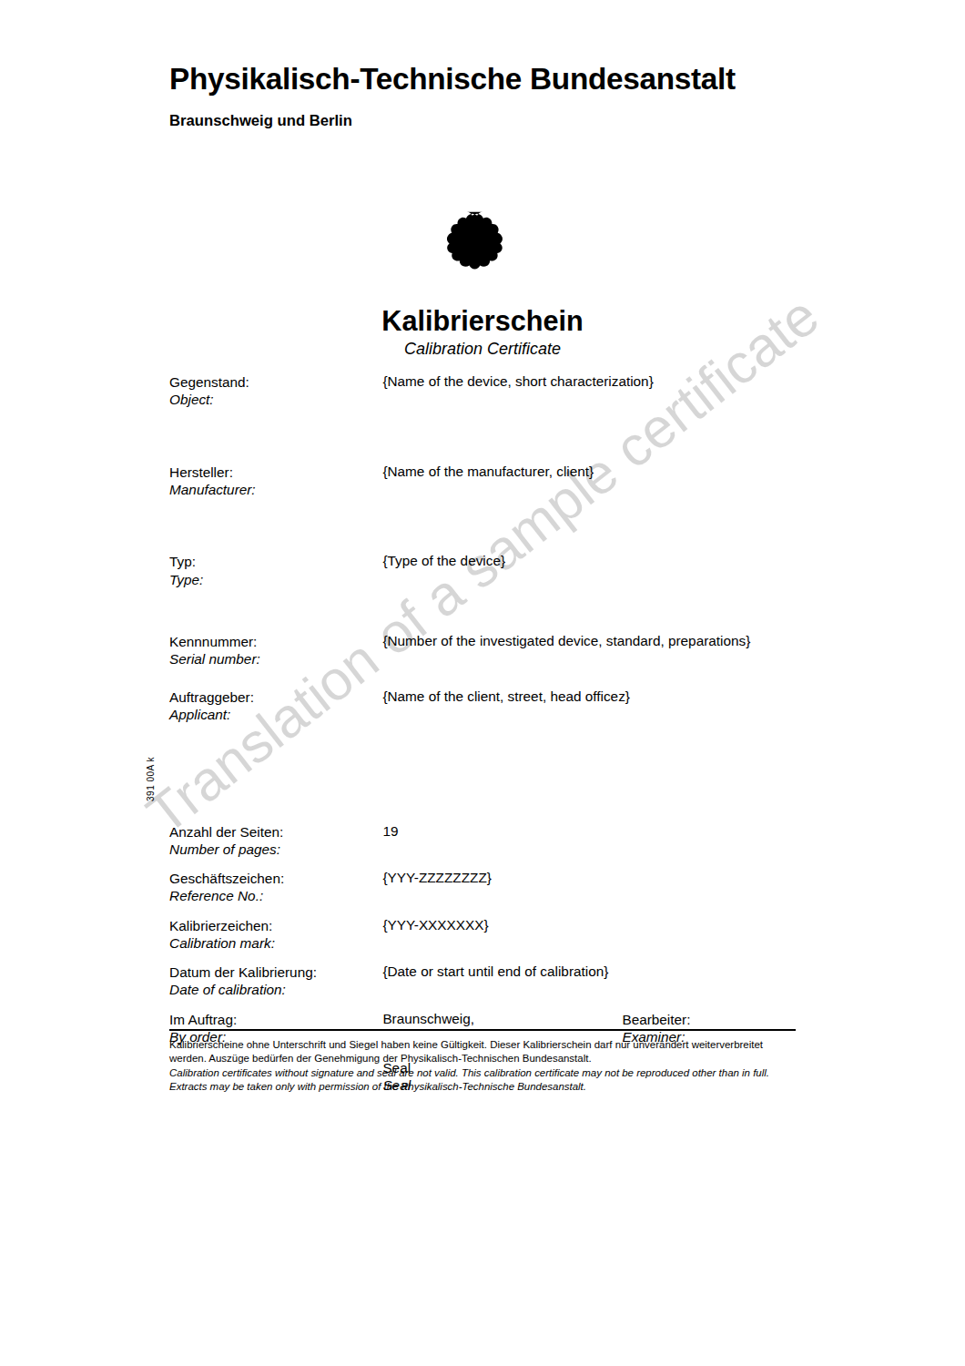Physikalisch-Technische Bundesanstalt
Braunschweig und Berlin
Kalibrierschein
Calibration Certificate
| Gegenstand: Object: | {Name of the device, short characterization} |
| Hersteller: Manufacturer: | {Name of the manufacturer, client} |
| Typ: Type: | {Type of the device} |
| Kennnummer: Serial number: | {Number of the investigated device, standard, preparations} |
| Auftraggeber: Applicant: | {Name of the client, street, head officez} |
| Anzahl der Seiten: Number of pages: | 19 |
| Geschäftszeichen: Reference No.: | {YYY-ZZZZZZZZ} |
| Kalibrierzeichen: Calibration mark: | {YYY-XXXXXXX} |
| Datum der Kalibrierung: Date of calibration: | {Date or start until end of calibration} |
| Im Auftrag: By order: | / Braunschweig, / Bearbeiter: Examiner: / Seal Seal |
391 00A k
Translation of a sample certificate
Kalibrierscheine ohne Unterschrift und Siegel haben keine Gültigkeit. Dieser Kalibrierschein darf nur unverändert weiterverbreitet werden. Auszüge bedürfen der Genehmigung der Physikalisch-Technischen Bundesanstalt.
Calibration certificates without signature and seal are not valid. This calibration certificate may not be reproduced other than in full. Extracts may be taken only with permission of the Physikalisch-Technische Bundesanstalt.